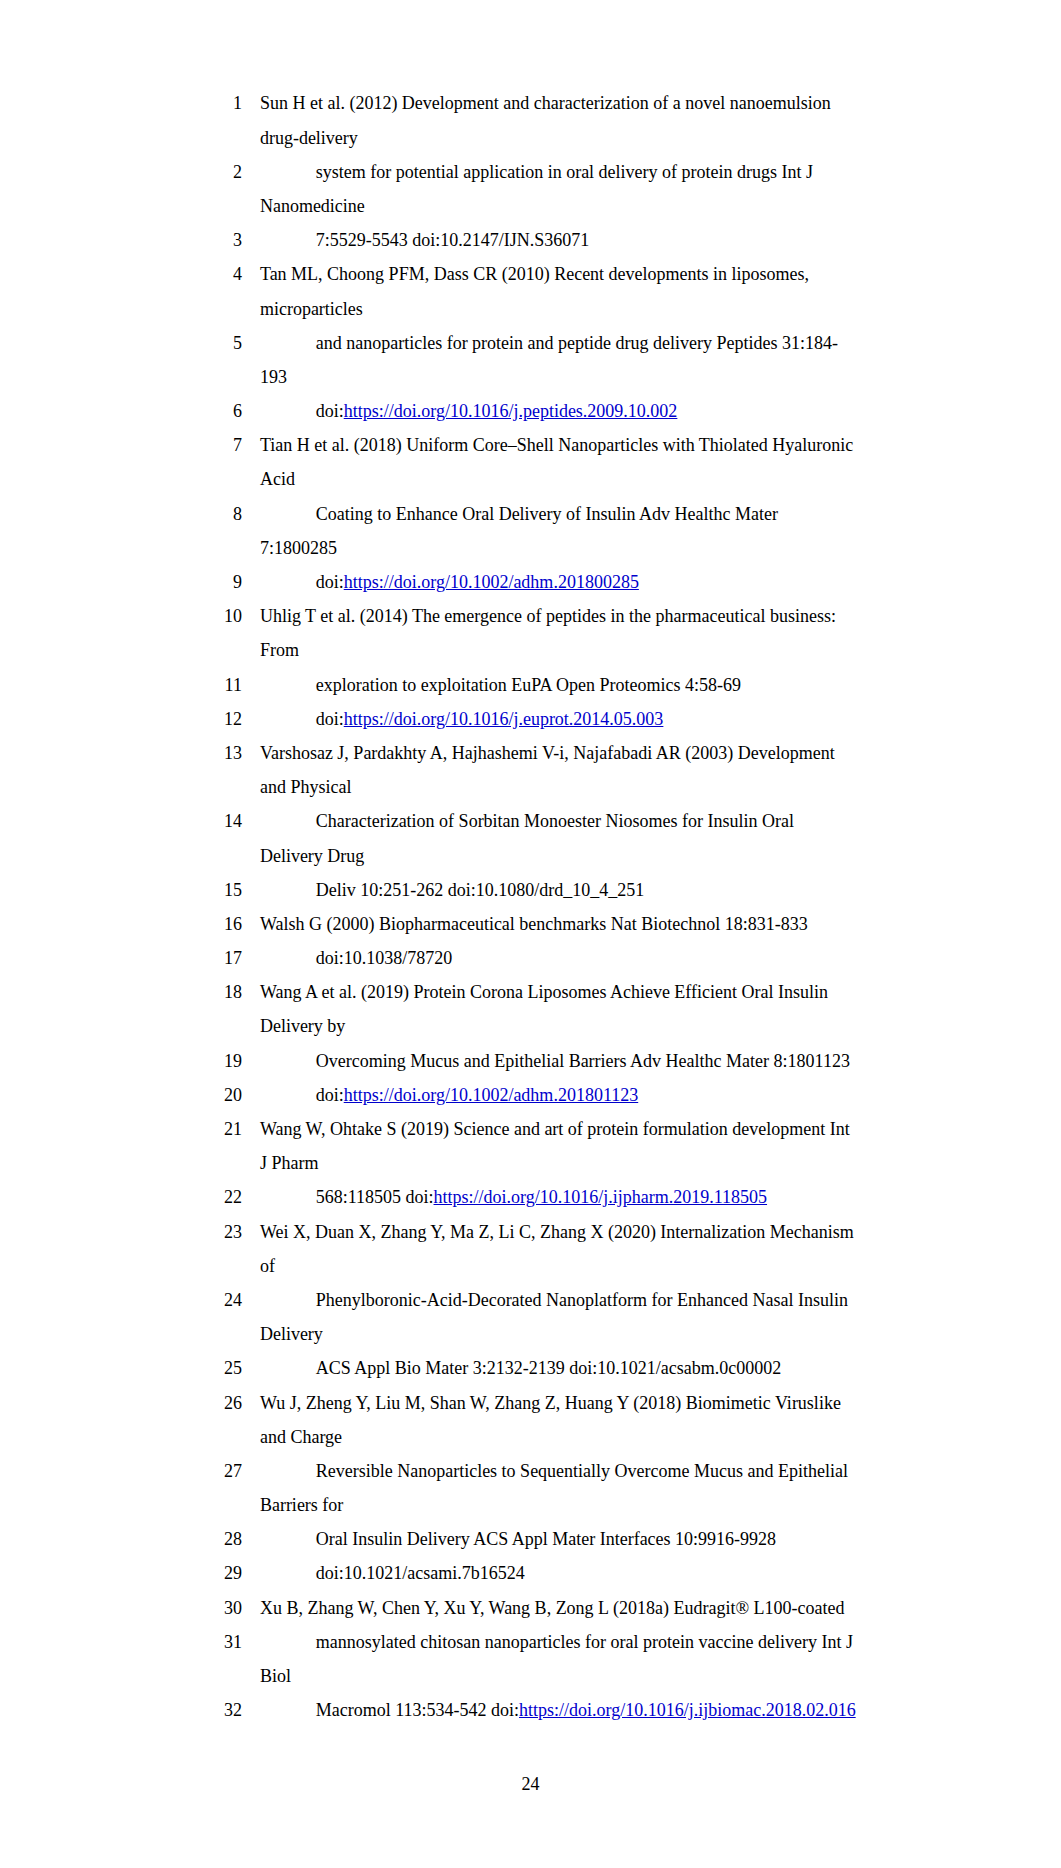Sun H et al. (2012) Development and characterization of a novel nanoemulsion drug-delivery
system for potential application in oral delivery of protein drugs Int J Nanomedicine
7:5529-5543 doi:10.2147/IJN.S36071
Tan ML, Choong PFM, Dass CR (2010) Recent developments in liposomes, microparticles
and nanoparticles for protein and peptide drug delivery Peptides 31:184-193
doi:https://doi.org/10.1016/j.peptides.2009.10.002
Tian H et al. (2018) Uniform Core–Shell Nanoparticles with Thiolated Hyaluronic Acid
Coating to Enhance Oral Delivery of Insulin Adv Healthc Mater 7:1800285
doi:https://doi.org/10.1002/adhm.201800285
Uhlig T et al. (2014) The emergence of peptides in the pharmaceutical business: From
exploration to exploitation EuPA Open Proteomics 4:58-69
doi:https://doi.org/10.1016/j.euprot.2014.05.003
Varshosaz J, Pardakhty A, Hajhashemi V-i, Najafabadi AR (2003) Development and Physical
Characterization of Sorbitan Monoester Niosomes for Insulin Oral Delivery Drug
Deliv 10:251-262 doi:10.1080/drd_10_4_251
Walsh G (2000) Biopharmaceutical benchmarks Nat Biotechnol 18:831-833
doi:10.1038/78720
Wang A et al. (2019) Protein Corona Liposomes Achieve Efficient Oral Insulin Delivery by
Overcoming Mucus and Epithelial Barriers Adv Healthc Mater 8:1801123
doi:https://doi.org/10.1002/adhm.201801123
Wang W, Ohtake S (2019) Science and art of protein formulation development Int J Pharm
568:118505 doi:https://doi.org/10.1016/j.ijpharm.2019.118505
Wei X, Duan X, Zhang Y, Ma Z, Li C, Zhang X (2020) Internalization Mechanism of
Phenylboronic-Acid-Decorated Nanoplatform for Enhanced Nasal Insulin Delivery
ACS Appl Bio Mater 3:2132-2139 doi:10.1021/acsabm.0c00002
Wu J, Zheng Y, Liu M, Shan W, Zhang Z, Huang Y (2018) Biomimetic Viruslike and Charge
Reversible Nanoparticles to Sequentially Overcome Mucus and Epithelial Barriers for
Oral Insulin Delivery ACS Appl Mater Interfaces 10:9916-9928
doi:10.1021/acsami.7b16524
Xu B, Zhang W, Chen Y, Xu Y, Wang B, Zong L (2018a) Eudragit® L100-coated
mannosylated chitosan nanoparticles for oral protein vaccine delivery Int J Biol
Macromol 113:534-542 doi:https://doi.org/10.1016/j.ijbiomac.2018.02.016
24